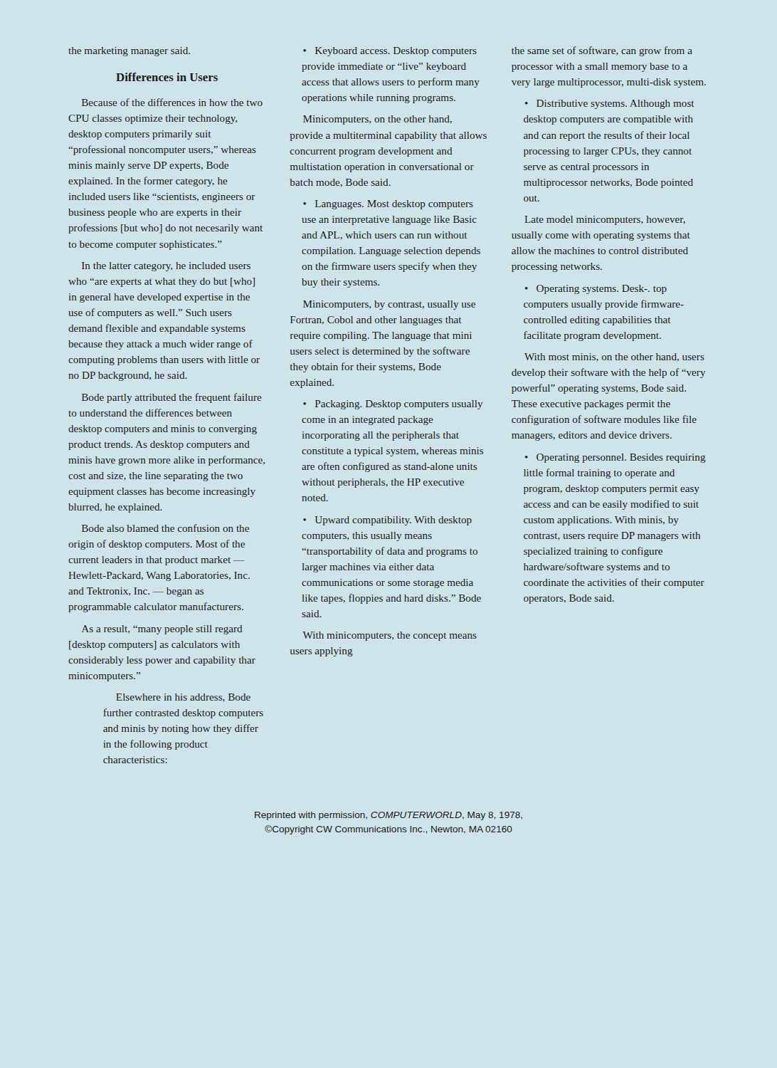the marketing manager said.
Differences in Users
Because of the differences in how the two CPU classes optimize their technology, desktop computers primarily suit “professional noncomputer users,” whereas minis mainly serve DP experts, Bode explained. In the former category, he included users like “scientists, engineers or business people who are experts in their professions [but who] do not necesarily want to become computer sophisticates.”
In the latter category, he included users who “are experts at what they do but [who] in general have developed expertise in the use of computers as well.” Such users demand flexible and expandable systems because they attack a much wider range of computing problems than users with little or no DP background, he said.
Bode partly attributed the frequent failure to understand the differences between desktop computers and minis to converging product trends. As desktop computers and minis have grown more alike in performance, cost and size, the line separating the two equipment classes has become increasingly blurred, he explained.
Bode also blamed the confusion on the origin of desktop computers. Most of the current leaders in that product market — Hewlett-Packard, Wang Laboratories, Inc. and Tektronix, Inc. — began as programmable calculator manufacturers.
As a result, “many people still regard [desktop computers] as calculators with considerably less power and capability thar minicomputers.”
Elsewhere in his address, Bode further contrasted desktop computers and minis by noting how they differ in the following product characteristics:
Keyboard access. Desktop computers provide immediate or “live” keyboard access that allows users to perform many operations while running programs.
Minicomputers, on the other hand, provide a multiterminal capability that allows concurrent program development and multistation operation in conversational or batch mode, Bode said.
Languages. Most desktop computers use an interpretative language like Basic and APL, which users can run without compilation. Language selection depends on the firmware users specify when they buy their systems.
Minicomputers, by contrast, usually use Fortran, Cobol and other languages that require compiling. The language that mini users select is determined by the software they obtain for their systems, Bode explained.
Packaging. Desktop computers usually come in an integrated package incorporating all the peripherals that constitute a typical system, whereas minis are often configured as stand-alone units without peripherals, the HP executive noted.
Upward compatibility. With desktop computers, this usually means “transportability of data and programs to larger machines via either data communications or some storage media like tapes, floppies and hard disks.” Bode said.
With minicomputers, the concept means users applying
the same set of software, can grow from a processor with a small memory base to a very large multiprocessor, multi-disk system.
Distributive systems. Although most desktop computers are compatible with and can report the results of their local processing to larger CPUs, they cannot serve as central processors in multiprocessor networks, Bode pointed out.
Late model minicomputers, however, usually come with operating systems that allow the machines to control distributed processing networks.
Operating systems. Desk-. top computers usually provide firmware-controlled editing capabilities that facilitate program development.
With most minis, on the other hand, users develop their software with the help of “very powerful” operating systems, Bode said. These executive packages permit the configuration of software modules like file managers, editors and device drivers.
Operating personnel. Besides requiring little formal training to operate and program, desktop computers permit easy access and can be easily modified to suit custom applications. With minis, by contrast, users require DP managers with specialized training to configure hardware/software systems and to coordinate the activities of their computer operators, Bode said.
Reprinted with permission, COMPUTERWORLD, May 8, 1978,
©Copyright CW Communications Inc., Newton, MA 02160